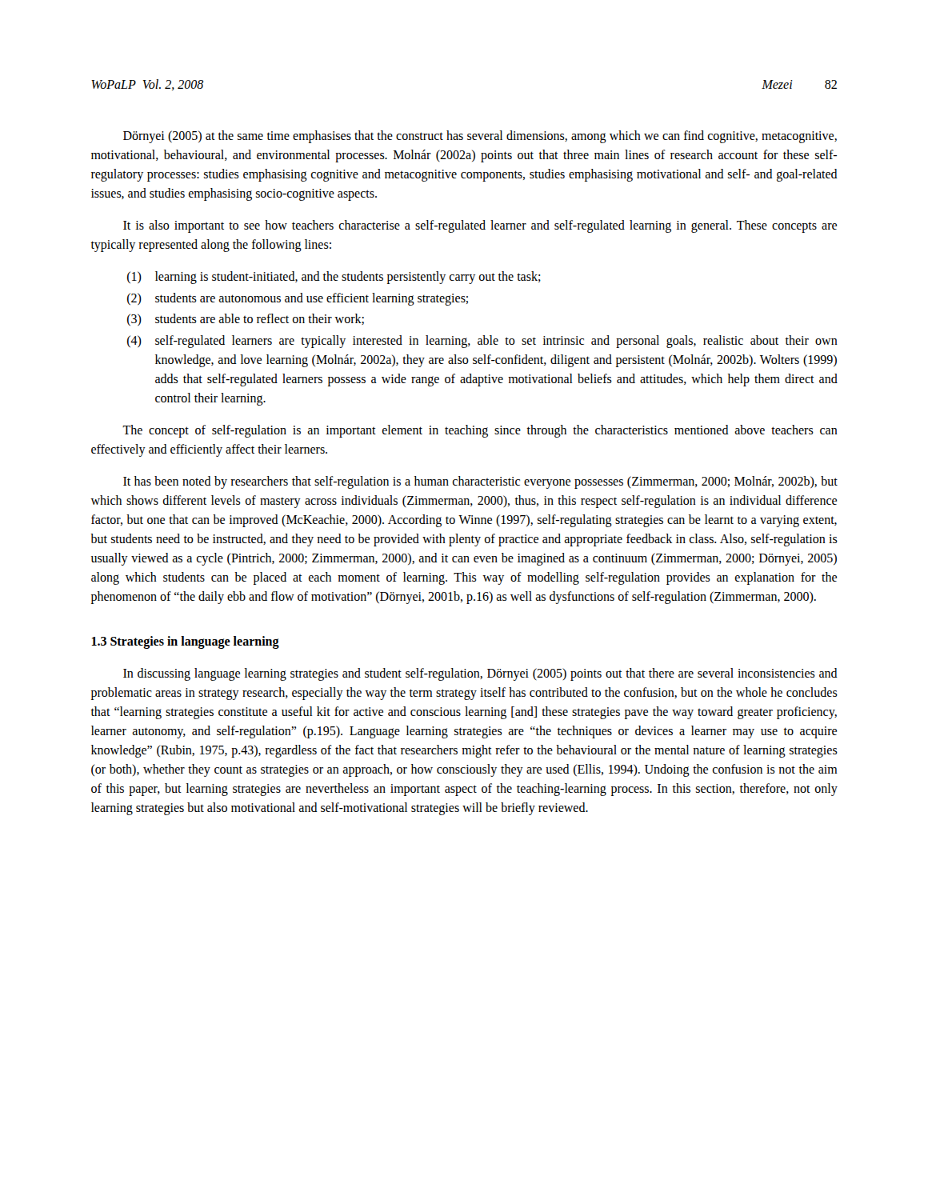WoPaLP Vol. 2, 2008 Mezei82
Dörnyei (2005) at the same time emphasises that the construct has several dimensions, among which we can find cognitive, metacognitive, motivational, behavioural, and environmental processes. Molnár (2002a) points out that three main lines of research account for these self-regulatory processes: studies emphasising cognitive and metacognitive components, studies emphasising motivational and self- and goal-related issues, and studies emphasising socio-cognitive aspects.
It is also important to see how teachers characterise a self-regulated learner and self-regulated learning in general. These concepts are typically represented along the following lines:
(1) learning is student-initiated, and the students persistently carry out the task;
(2) students are autonomous and use efficient learning strategies;
(3) students are able to reflect on their work;
(4) self-regulated learners are typically interested in learning, able to set intrinsic and personal goals, realistic about their own knowledge, and love learning (Molnár, 2002a), they are also self-confident, diligent and persistent (Molnár, 2002b). Wolters (1999) adds that self-regulated learners possess a wide range of adaptive motivational beliefs and attitudes, which help them direct and control their learning.
The concept of self-regulation is an important element in teaching since through the characteristics mentioned above teachers can effectively and efficiently affect their learners.
It has been noted by researchers that self-regulation is a human characteristic everyone possesses (Zimmerman, 2000; Molnár, 2002b), but which shows different levels of mastery across individuals (Zimmerman, 2000), thus, in this respect self-regulation is an individual difference factor, but one that can be improved (McKeachie, 2000). According to Winne (1997), self-regulating strategies can be learnt to a varying extent, but students need to be instructed, and they need to be provided with plenty of practice and appropriate feedback in class. Also, self-regulation is usually viewed as a cycle (Pintrich, 2000; Zimmerman, 2000), and it can even be imagined as a continuum (Zimmerman, 2000; Dörnyei, 2005) along which students can be placed at each moment of learning. This way of modelling self-regulation provides an explanation for the phenomenon of “the daily ebb and flow of motivation” (Dörnyei, 2001b, p.16) as well as dysfunctions of self-regulation (Zimmerman, 2000).
1.3 Strategies in language learning
In discussing language learning strategies and student self-regulation, Dörnyei (2005) points out that there are several inconsistencies and problematic areas in strategy research, especially the way the term strategy itself has contributed to the confusion, but on the whole he concludes that “learning strategies constitute a useful kit for active and conscious learning [and] these strategies pave the way toward greater proficiency, learner autonomy, and self-regulation” (p.195). Language learning strategies are “the techniques or devices a learner may use to acquire knowledge” (Rubin, 1975, p.43), regardless of the fact that researchers might refer to the behavioural or the mental nature of learning strategies (or both), whether they count as strategies or an approach, or how consciously they are used (Ellis, 1994). Undoing the confusion is not the aim of this paper, but learning strategies are nevertheless an important aspect of the teaching-learning process. In this section, therefore, not only learning strategies but also motivational and self-motivational strategies will be briefly reviewed.